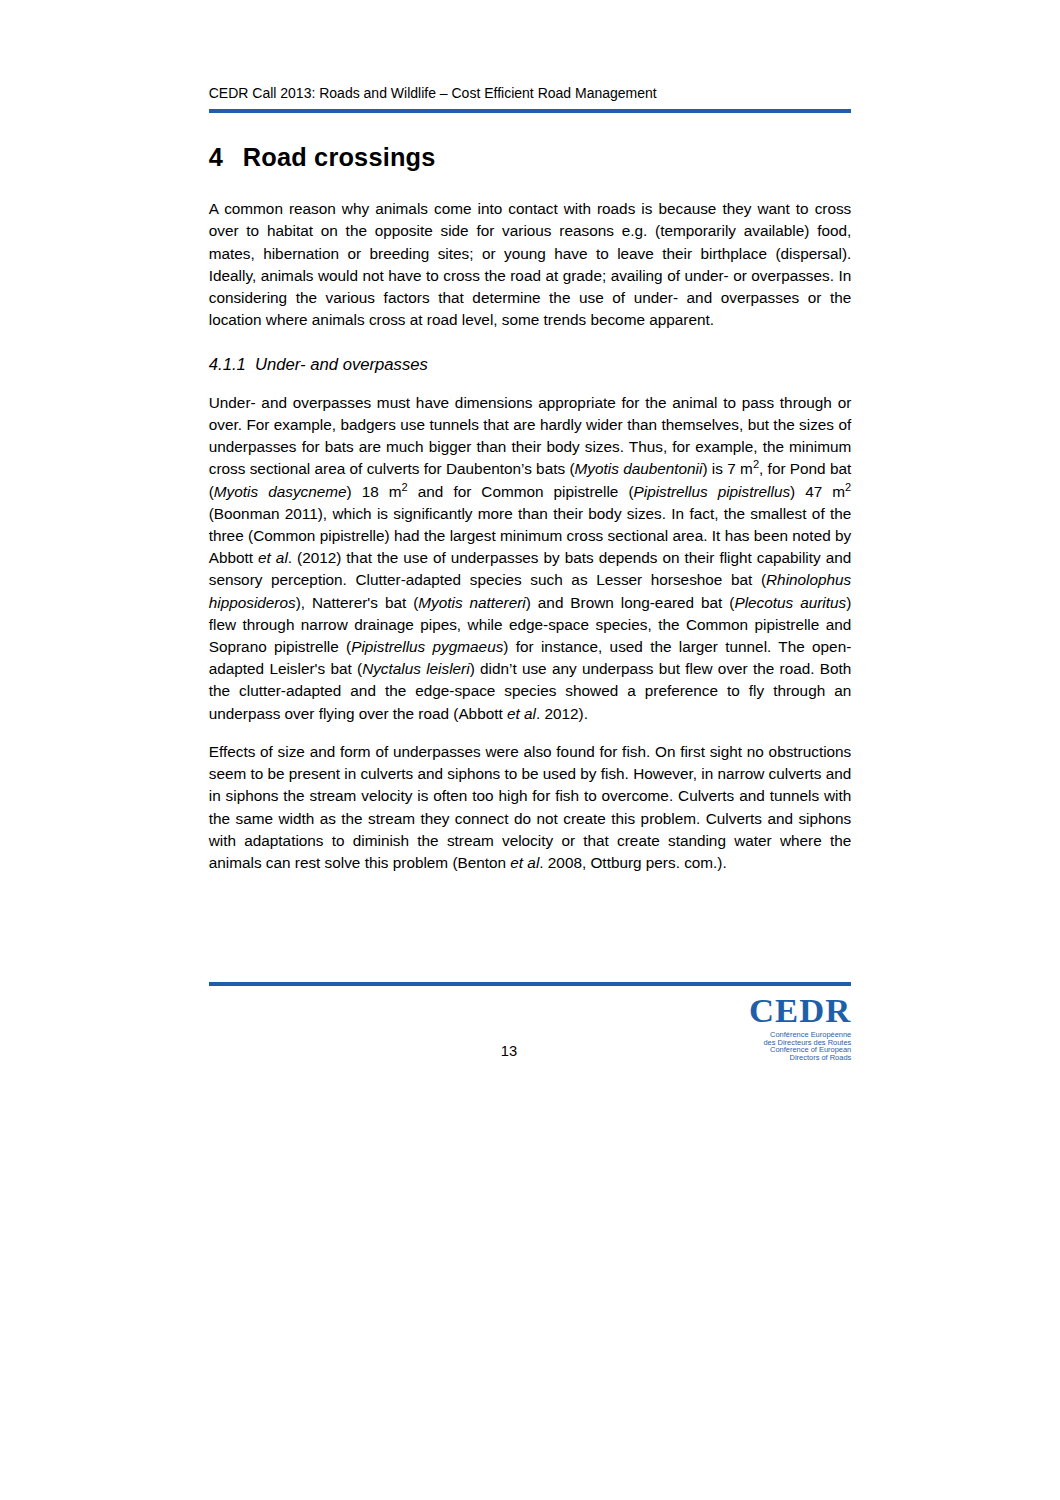CEDR Call 2013: Roads and Wildlife – Cost Efficient Road Management
4 Road crossings
A common reason why animals come into contact with roads is because they want to cross over to habitat on the opposite side for various reasons e.g. (temporarily available) food, mates, hibernation or breeding sites; or young have to leave their birthplace (dispersal). Ideally, animals would not have to cross the road at grade; availing of under- or overpasses. In considering the various factors that determine the use of under- and overpasses or the location where animals cross at road level, some trends become apparent.
4.1.1 Under- and overpasses
Under- and overpasses must have dimensions appropriate for the animal to pass through or over. For example, badgers use tunnels that are hardly wider than themselves, but the sizes of underpasses for bats are much bigger than their body sizes. Thus, for example, the minimum cross sectional area of culverts for Daubenton’s bats (Myotis daubentonii) is 7 m2, for Pond bat (Myotis dasycneme) 18 m2 and for Common pipistrelle (Pipistrellus pipistrellus) 47 m2 (Boonman 2011), which is significantly more than their body sizes. In fact, the smallest of the three (Common pipistrelle) had the largest minimum cross sectional area. It has been noted by Abbott et al. (2012) that the use of underpasses by bats depends on their flight capability and sensory perception. Clutter-adapted species such as Lesser horseshoe bat (Rhinolophus hipposideros), Natterer's bat (Myotis nattereri) and Brown long-eared bat (Plecotus auritus) flew through narrow drainage pipes, while edge-space species, the Common pipistrelle and Soprano pipistrelle (Pipistrellus pygmaeus) for instance, used the larger tunnel. The open-adapted Leisler's bat (Nyctalus leisleri) didn’t use any underpass but flew over the road. Both the clutter-adapted and the edge-space species showed a preference to fly through an underpass over flying over the road (Abbott et al. 2012).
Effects of size and form of underpasses were also found for fish. On first sight no obstructions seem to be present in culverts and siphons to be used by fish. However, in narrow culverts and in siphons the stream velocity is often too high for fish to overcome. Culverts and tunnels with the same width as the stream they connect do not create this problem. Culverts and siphons with adaptations to diminish the stream velocity or that create standing water where the animals can rest solve this problem (Benton et al. 2008, Ottburg pers. com.).
13
CEDR
Conférence Européenne
des Directeurs des Routes
Conference of European
Directors of Roads